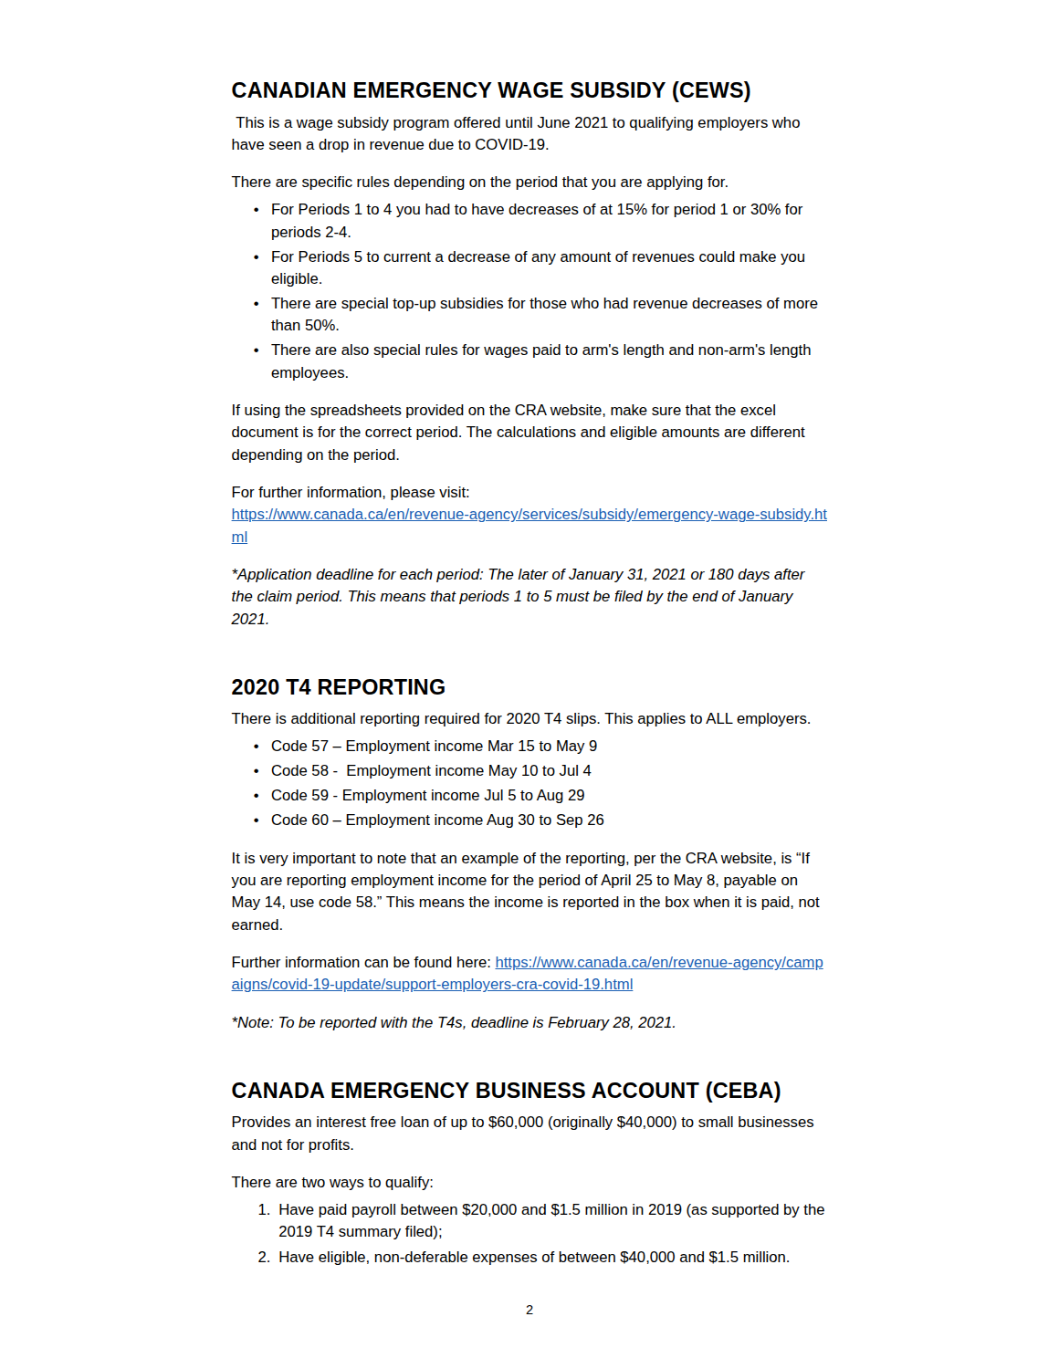CANADIAN EMERGENCY WAGE SUBSIDY (CEWS)
This is a wage subsidy program offered until June 2021 to qualifying employers who have seen a drop in revenue due to COVID-19.
There are specific rules depending on the period that you are applying for.
For Periods 1 to 4 you had to have decreases of at 15% for period 1 or 30% for periods 2-4.
For Periods 5 to current a decrease of any amount of revenues could make you eligible.
There are special top-up subsidies for those who had revenue decreases of more than 50%.
There are also special rules for wages paid to arm's length and non-arm's length employees.
If using the spreadsheets provided on the CRA website, make sure that the excel document is for the correct period. The calculations and eligible amounts are different depending on the period.
For further information, please visit:
https://www.canada.ca/en/revenue-agency/services/subsidy/emergency-wage-subsidy.html
*Application deadline for each period: The later of January 31, 2021 or 180 days after the claim period. This means that periods 1 to 5 must be filed by the end of January 2021.
2020 T4 REPORTING
There is additional reporting required for 2020 T4 slips. This applies to ALL employers.
Code 57 – Employment income Mar 15 to May 9
Code 58 - Employment income May 10 to Jul 4
Code 59 - Employment income Jul 5 to Aug 29
Code 60 – Employment income Aug 30 to Sep 26
It is very important to note that an example of the reporting, per the CRA website, is “If you are reporting employment income for the period of April 25 to May 8, payable on May 14, use code 58.” This means the income is reported in the box when it is paid, not earned.
Further information can be found here: https://www.canada.ca/en/revenue-agency/campaigns/covid-19-update/support-employers-cra-covid-19.html
*Note: To be reported with the T4s, deadline is February 28, 2021.
CANADA EMERGENCY BUSINESS ACCOUNT (CEBA)
Provides an interest free loan of up to $60,000 (originally $40,000) to small businesses and not for profits.
There are two ways to qualify:
Have paid payroll between $20,000 and $1.5 million in 2019 (as supported by the 2019 T4 summary filed);
Have eligible, non-deferable expenses of between $40,000 and $1.5 million.
2